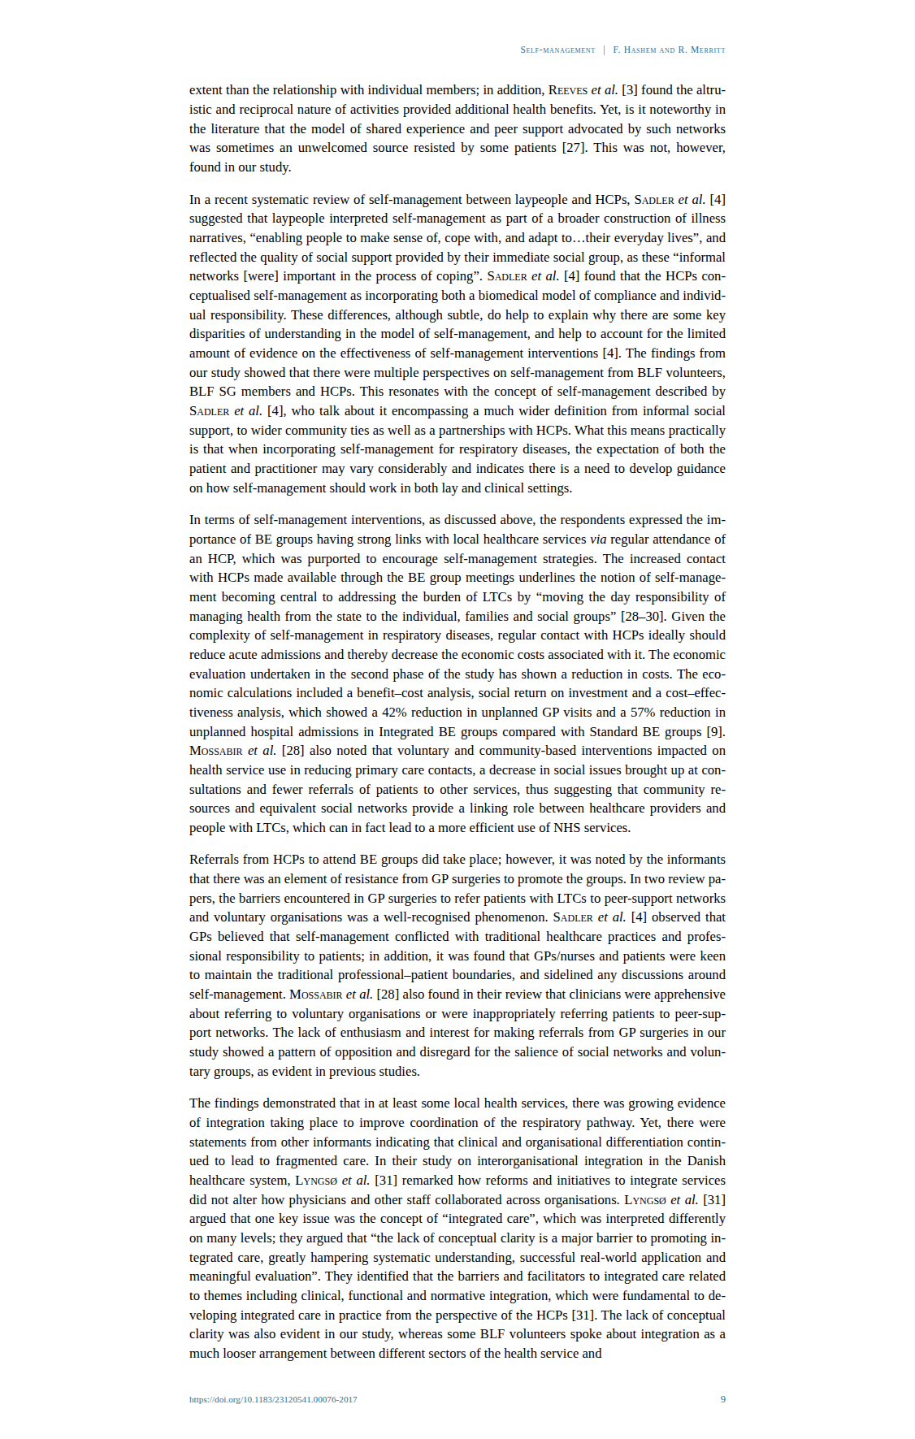Self-management | F. Hashem and R. Merritt
extent than the relationship with individual members; in addition, Reeves et al. [3] found the altruistic and reciprocal nature of activities provided additional health benefits. Yet, is it noteworthy in the literature that the model of shared experience and peer support advocated by such networks was sometimes an unwelcomed source resisted by some patients [27]. This was not, however, found in our study.
In a recent systematic review of self-management between laypeople and HCPs, Sadler et al. [4] suggested that laypeople interpreted self-management as part of a broader construction of illness narratives, “enabling people to make sense of, cope with, and adapt to…their everyday lives”, and reflected the quality of social support provided by their immediate social group, as these “informal networks [were] important in the process of coping”. Sadler et al. [4] found that the HCPs conceptualised self-management as incorporating both a biomedical model of compliance and individual responsibility. These differences, although subtle, do help to explain why there are some key disparities of understanding in the model of self-management, and help to account for the limited amount of evidence on the effectiveness of self-management interventions [4]. The findings from our study showed that there were multiple perspectives on self-management from BLF volunteers, BLF SG members and HCPs. This resonates with the concept of self-management described by Sadler et al. [4], who talk about it encompassing a much wider definition from informal social support, to wider community ties as well as a partnerships with HCPs. What this means practically is that when incorporating self-management for respiratory diseases, the expectation of both the patient and practitioner may vary considerably and indicates there is a need to develop guidance on how self-management should work in both lay and clinical settings.
In terms of self-management interventions, as discussed above, the respondents expressed the importance of BE groups having strong links with local healthcare services via regular attendance of an HCP, which was purported to encourage self-management strategies. The increased contact with HCPs made available through the BE group meetings underlines the notion of self-management becoming central to addressing the burden of LTCs by “moving the day responsibility of managing health from the state to the individual, families and social groups” [28–30]. Given the complexity of self-management in respiratory diseases, regular contact with HCPs ideally should reduce acute admissions and thereby decrease the economic costs associated with it. The economic evaluation undertaken in the second phase of the study has shown a reduction in costs. The economic calculations included a benefit–cost analysis, social return on investment and a cost–effectiveness analysis, which showed a 42% reduction in unplanned GP visits and a 57% reduction in unplanned hospital admissions in Integrated BE groups compared with Standard BE groups [9]. Mossabir et al. [28] also noted that voluntary and community-based interventions impacted on health service use in reducing primary care contacts, a decrease in social issues brought up at consultations and fewer referrals of patients to other services, thus suggesting that community resources and equivalent social networks provide a linking role between healthcare providers and people with LTCs, which can in fact lead to a more efficient use of NHS services.
Referrals from HCPs to attend BE groups did take place; however, it was noted by the informants that there was an element of resistance from GP surgeries to promote the groups. In two review papers, the barriers encountered in GP surgeries to refer patients with LTCs to peer-support networks and voluntary organisations was a well-recognised phenomenon. Sadler et al. [4] observed that GPs believed that self-management conflicted with traditional healthcare practices and professional responsibility to patients; in addition, it was found that GPs/nurses and patients were keen to maintain the traditional professional–patient boundaries, and sidelined any discussions around self-management. Mossabir et al. [28] also found in their review that clinicians were apprehensive about referring to voluntary organisations or were inappropriately referring patients to peer-support networks. The lack of enthusiasm and interest for making referrals from GP surgeries in our study showed a pattern of opposition and disregard for the salience of social networks and voluntary groups, as evident in previous studies.
The findings demonstrated that in at least some local health services, there was growing evidence of integration taking place to improve coordination of the respiratory pathway. Yet, there were statements from other informants indicating that clinical and organisational differentiation continued to lead to fragmented care. In their study on interorganisational integration in the Danish healthcare system, Lyngsø et al. [31] remarked how reforms and initiatives to integrate services did not alter how physicians and other staff collaborated across organisations. Lyngsø et al. [31] argued that one key issue was the concept of “integrated care”, which was interpreted differently on many levels; they argued that “the lack of conceptual clarity is a major barrier to promoting integrated care, greatly hampering systematic understanding, successful real-world application and meaningful evaluation”. They identified that the barriers and facilitators to integrated care related to themes including clinical, functional and normative integration, which were fundamental to developing integrated care in practice from the perspective of the HCPs [31]. The lack of conceptual clarity was also evident in our study, whereas some BLF volunteers spoke about integration as a much looser arrangement between different sectors of the health service and
https://doi.org/10.1183/23120541.00076-2017 9